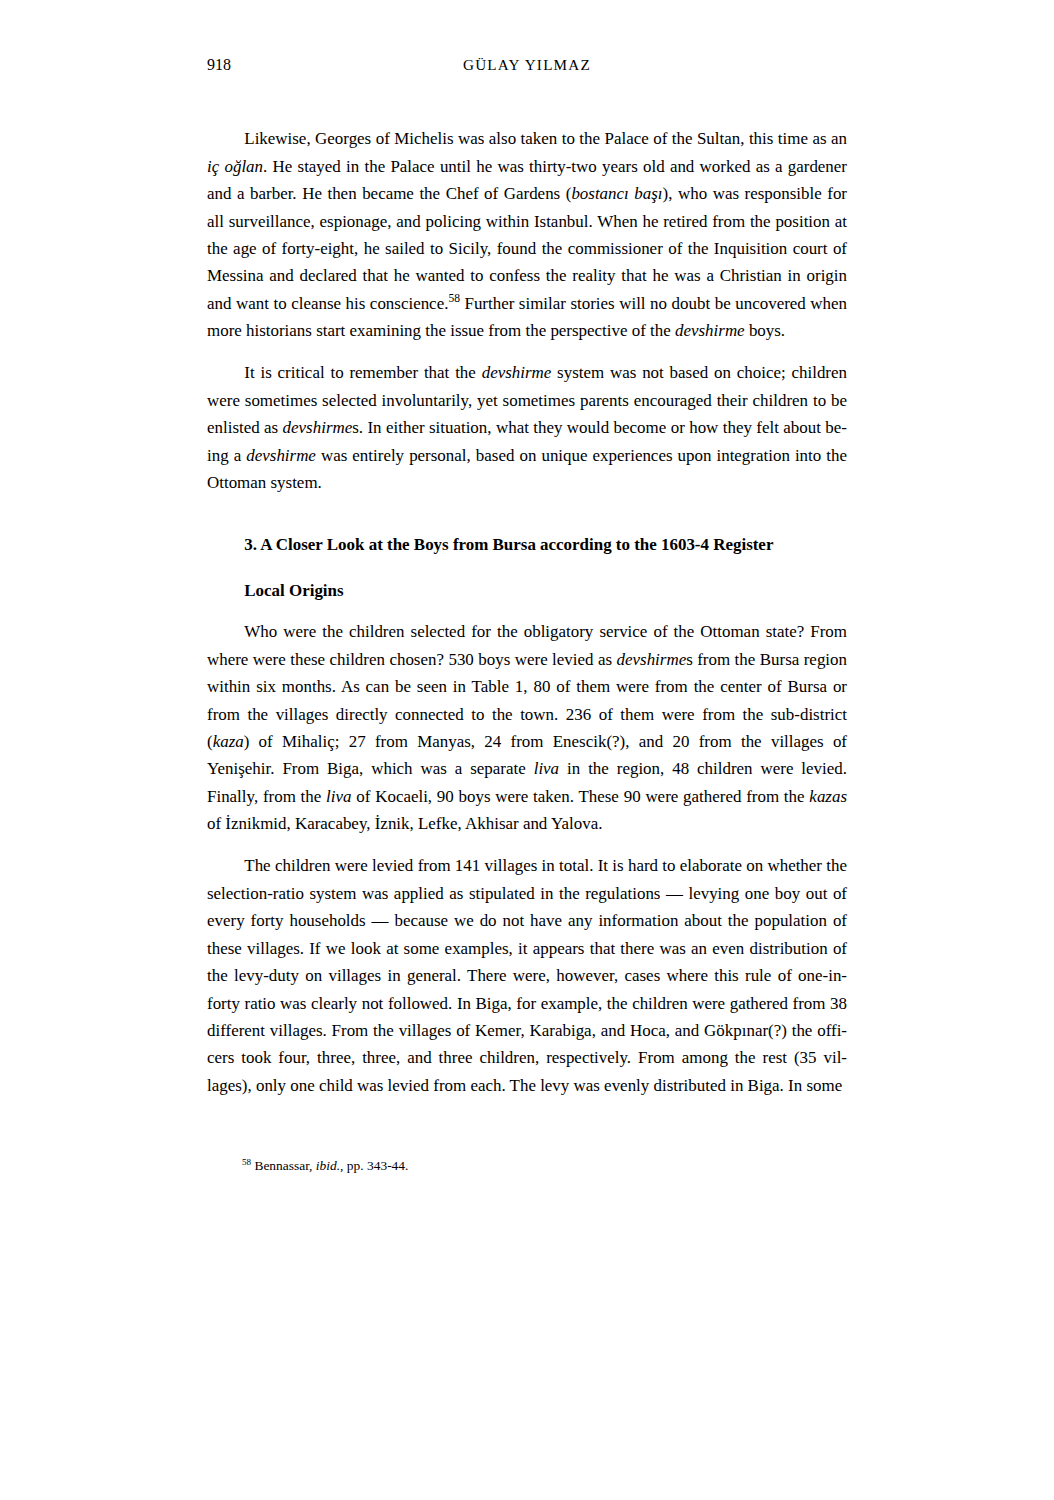918 Gülay Yilmaz
Likewise, Georges of Michelis was also taken to the Palace of the Sultan, this time as an iç oğlan. He stayed in the Palace until he was thirty-two years old and worked as a gardener and a barber. He then became the Chef of Gardens (bostancı başı), who was responsible for all surveillance, espionage, and policing within Istanbul. When he retired from the position at the age of forty-eight, he sailed to Sicily, found the commissioner of the Inquisition court of Messina and declared that he wanted to confess the reality that he was a Christian in origin and want to cleanse his conscience.58 Further similar stories will no doubt be uncovered when more historians start examining the issue from the perspective of the devshirme boys.
It is critical to remember that the devshirme system was not based on choice; children were sometimes selected involuntarily, yet sometimes parents encouraged their children to be enlisted as devshirmes. In either situation, what they would become or how they felt about being a devshirme was entirely personal, based on unique experiences upon integration into the Ottoman system.
3. A Closer Look at the Boys from Bursa according to the 1603-4 Register
Local Origins
Who were the children selected for the obligatory service of the Ottoman state? From where were these children chosen? 530 boys were levied as devshirmes from the Bursa region within six months. As can be seen in Table 1, 80 of them were from the center of Bursa or from the villages directly connected to the town. 236 of them were from the sub-district (kaza) of Mihaliç; 27 from Manyas, 24 from Enescik(?), and 20 from the villages of Yenişehir. From Biga, which was a separate liva in the region, 48 children were levied. Finally, from the liva of Kocaeli, 90 boys were taken. These 90 were gathered from the kazas of İznikmid, Karacabey, İznik, Lefke, Akhisar and Yalova.
The children were levied from 141 villages in total. It is hard to elaborate on whether the selection-ratio system was applied as stipulated in the regulations — levying one boy out of every forty households — because we do not have any information about the population of these villages. If we look at some examples, it appears that there was an even distribution of the levy-duty on villages in general. There were, however, cases where this rule of one-in-forty ratio was clearly not followed. In Biga, for example, the children were gathered from 38 different villages. From the villages of Kemer, Karabiga, and Hoca, and Gökpınar(?) the officers took four, three, three, and three children, respectively. From among the rest (35 villages), only one child was levied from each. The levy was evenly distributed in Biga. In some
58 Bennassar, ibid., pp. 343-44.